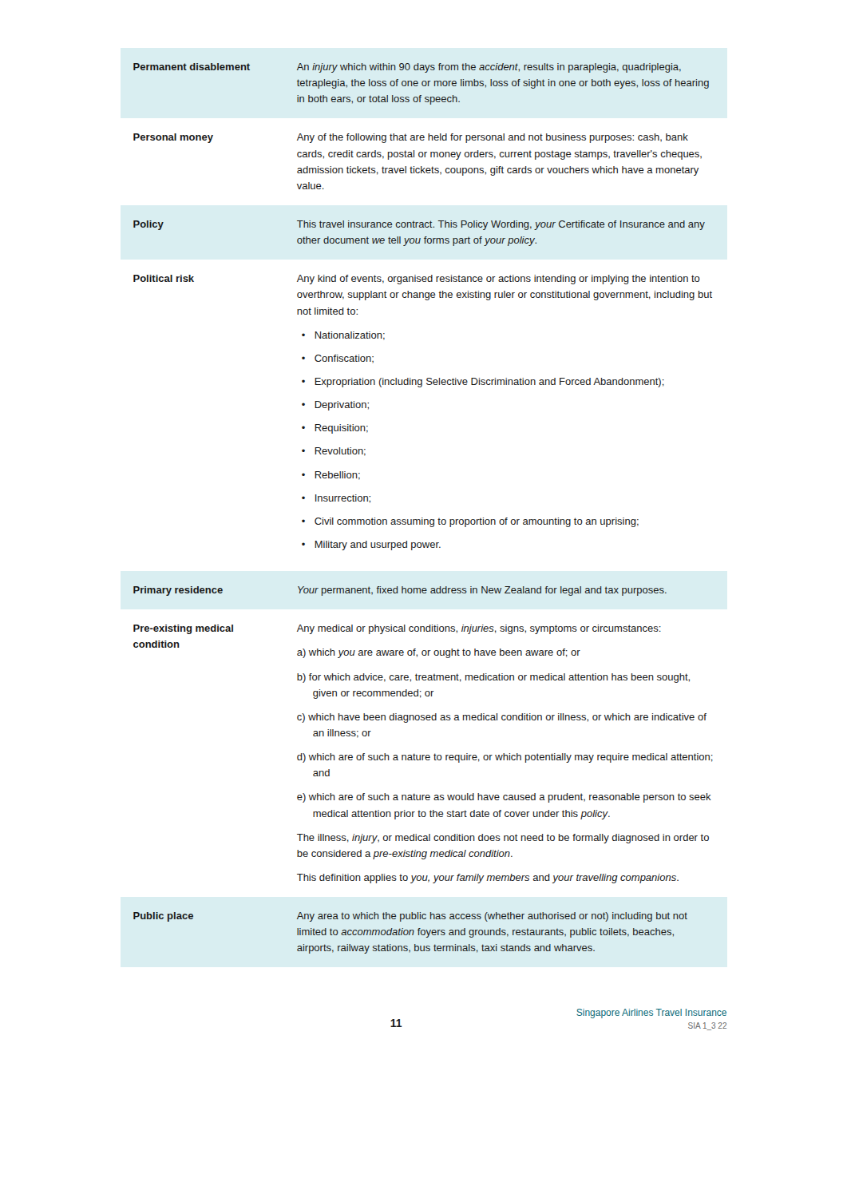| Permanent disablement | An injury which within 90 days from the accident , results in paraplegia, quadriplegia, tetraplegia, the loss of one or more limbs, loss of sight in one or both eyes, loss of hearing in both ears, or total loss of speech. |
| Personal money | Any of the following that are held for personal and not business purposes: cash, bank cards, credit cards, postal or money orders, current postage stamps, traveller's cheques, admission tickets, travel tickets, coupons, gift cards or vouchers which have a monetary value. |
| Policy | This travel insurance contract. This Policy Wording, your Certificate of Insurance and any other document we tell you forms part of your policy . |
| Political risk | Any kind of events, organised resistance or actions intending or implying the intention to overthrow, supplant or change the existing ruler or constitutional government, including but not limited to: Nationalization; Confiscation; Expropriation (including Selective Discrimination and Forced Abandonment); Deprivation; Requisition; Revolution; Rebellion; Insurrection; Civil commotion assuming to proportion of or amounting to an uprising; Military and usurped power. |
| Primary residence | Your permanent, fixed home address in New Zealand for legal and tax purposes. |
| Pre-existing medical condition | Any medical or physical conditions, injuries , signs, symptoms or circumstances: a) which you are aware of, or ought to have been aware of; or b) for which advice, care, treatment, medication or medical attention has been sought, given or recommended; or c) which have been diagnosed as a medical condition or illness, or which are indicative of an illness; or d) which are of such a nature to require, or which potentially may require medical attention; and e) which are of such a nature as would have caused a prudent, reasonable person to seek medical attention prior to the start date of cover under this policy . The illness, injury , or medical condition does not need to be formally diagnosed in order to be considered a pre-existing medical condition . This definition applies to you, your family members and your travelling companions . |
| Public place | Any area to which the public has access (whether authorised or not) including but not limited to accommodation foyers and grounds, restaurants, public toilets, beaches, airports, railway stations, bus terminals, taxi stands and wharves. |
11
Singapore Airlines Travel Insurance
SIA 1_3 22